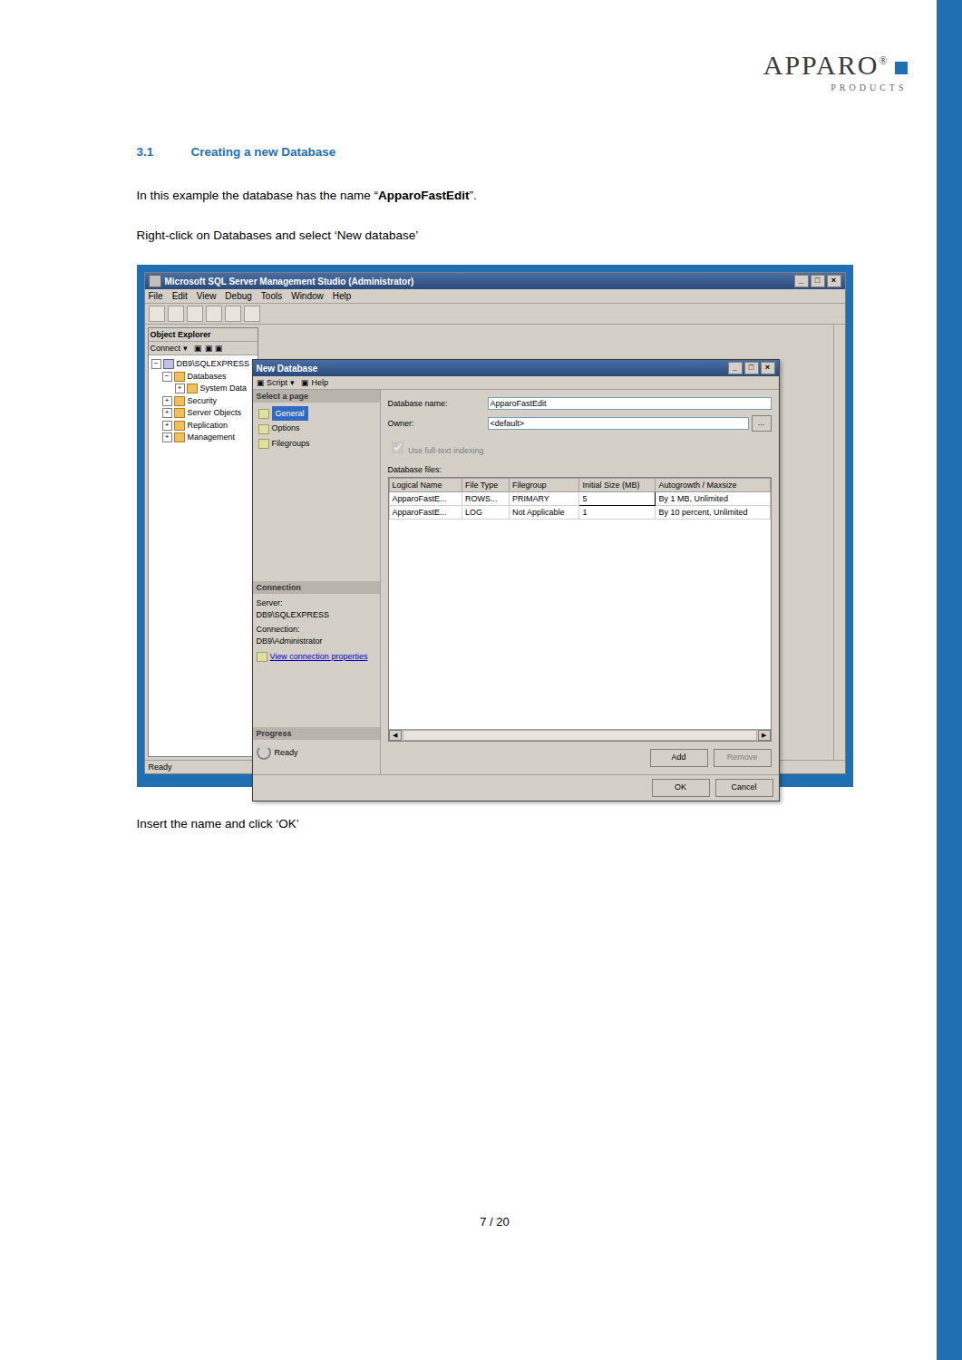APPARO®
PRODUCTS
3.1 Creating a new Database
In this example the database has the name “ApparoFastEdit”.
Right-click on Databases and select ‘New database’
Microsoft SQL Server Management Studio (Administrator)
_□×
File Edit View Debug Tools Window Help
Object Explorer
Connect ▾ ▣ ▣ ▣
− DB9\SQLEXPRESS (S
− Databases
+ System Data
+ Security
+ Server Objects
+ Replication
+ Management
New Database _□×
▣ Script ▾ ▣ Help
Select a page
General
Options
Filegroups
Connection
Server:
DB9\SQLEXPRESS
Connection:
DB9\Administrator
View connection properties
Progress
Ready
Database name:
Owner: ...
Use full-text indexing
Database files:
| Logical Name | File Type | Filegroup | Initial Size (MB) | Autogrowth / Maxsize |
| --- | --- | --- | --- | --- |
| ApparoFastE... | ROWS... | PRIMARY | 5 | By 1 MB, Unlimited |
| ApparoFastE... | LOG | Not Applicable | 1 | By 10 percent, Unlimited |
◀ ▶
Add
Remove
OK
Cancel
Ready
Insert the name and click ‘OK’
7 / 20